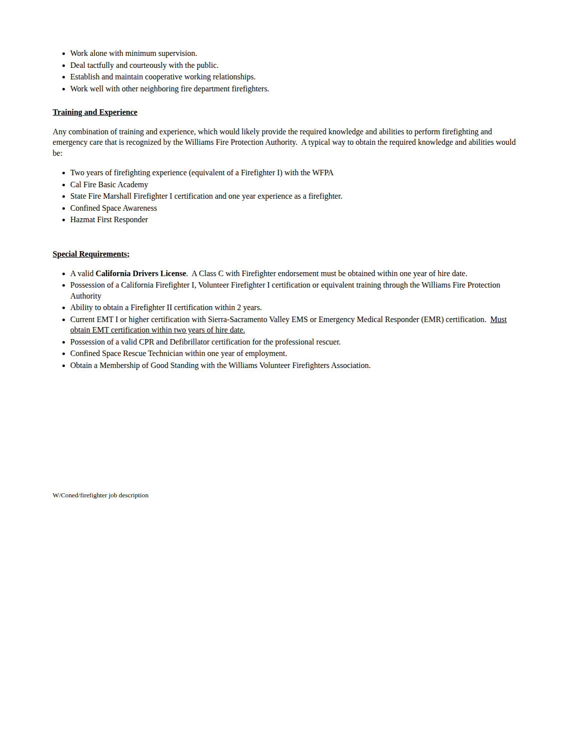Work alone with minimum supervision.
Deal tactfully and courteously with the public.
Establish and maintain cooperative working relationships.
Work well with other neighboring fire department firefighters.
Training and Experience
Any combination of training and experience, which would likely provide the required knowledge and abilities to perform firefighting and emergency care that is recognized by the Williams Fire Protection Authority. A typical way to obtain the required knowledge and abilities would be:
Two years of firefighting experience (equivalent of a Firefighter I) with the WFPA
Cal Fire Basic Academy
State Fire Marshall Firefighter I certification and one year experience as a firefighter.
Confined Space Awareness
Hazmat First Responder
Special Requirements;
A valid California Drivers License. A Class C with Firefighter endorsement must be obtained within one year of hire date.
Possession of a California Firefighter I, Volunteer Firefighter I certification or equivalent training through the Williams Fire Protection Authority
Ability to obtain a Firefighter II certification within 2 years.
Current EMT I or higher certification with Sierra-Sacramento Valley EMS or Emergency Medical Responder (EMR) certification. Must obtain EMT certification within two years of hire date.
Possession of a valid CPR and Defibrillator certification for the professional rescuer.
Confined Space Rescue Technician within one year of employment.
Obtain a Membership of Good Standing with the Williams Volunteer Firefighters Association.
W/Coned/firefighter job description